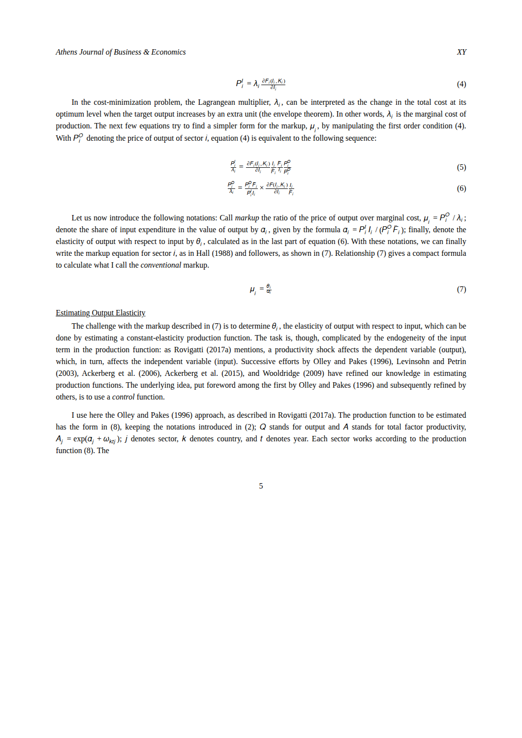Athens Journal of Business & Economics XY
PiI = λi ∂Fi(Ii,Ki) ∂Ii (4)
In the cost-minimization problem, the Lagrangean multiplier, λi, can be interpreted as the change in the total cost at its optimum level when the target output increases by an extra unit (the envelope theorem). In other words, λi is the marginal cost of production. The next few equations try to find a simpler form for the markup, μi, by manipulating the first order condition (4). With PiO denoting the price of output of sector i, equation (4) is equivalent to the following sequence:
PiI λi = ∂Fi(Ii,Ki) ∂Ii Ii F̅i F̅i Ii PiO PiO (5)
PiO λi = PiOF̅i PiIIi × ∂F(Ii,Ki) ∂Ii Ii F̅i (6)
Let us now introduce the following notations: Call markup the ratio of the price of output over marginal cost, μi=PiO/λi; denote the share of input expenditure in the value of output by αi, given by the formula αi=PiIIi/(PiOF̅i); finally, denote the elasticity of output with respect to input by θi, calculated as in the last part of equation (6). With these notations, we can finally write the markup equation for sector i, as in Hall (1988) and followers, as shown in (7). Relationship (7) gives a compact formula to calculate what I call the conventional markup.
μi = θi αi (7)
Estimating Output Elasticity
The challenge with the markup described in (7) is to determine θi, the elasticity of output with respect to input, which can be done by estimating a constant-elasticity production function. The task is, though, complicated by the endogeneity of the input term in the production function: as Rovigatti (2017a) mentions, a productivity shock affects the dependent variable (output), which, in turn, affects the independent variable (input). Successive efforts by Olley and Pakes (1996), Levinsohn and Petrin (2003), Ackerberg et al. (2006), Ackerberg et al. (2015), and Wooldridge (2009) have refined our knowledge in estimating production functions. The underlying idea, put foreword among the first by Olley and Pakes (1996) and subsequently refined by others, is to use a control function.
I use here the Olley and Pakes (1996) approach, as described in Rovigatti (2017a). The production function to be estimated has the form in (8), keeping the notations introduced in (2); Q stands for output and A stands for total factor productivity, Aj=exp(αj+ωktj); j denotes sector, k denotes country, and t denotes year. Each sector works according to the production function (8). The
5